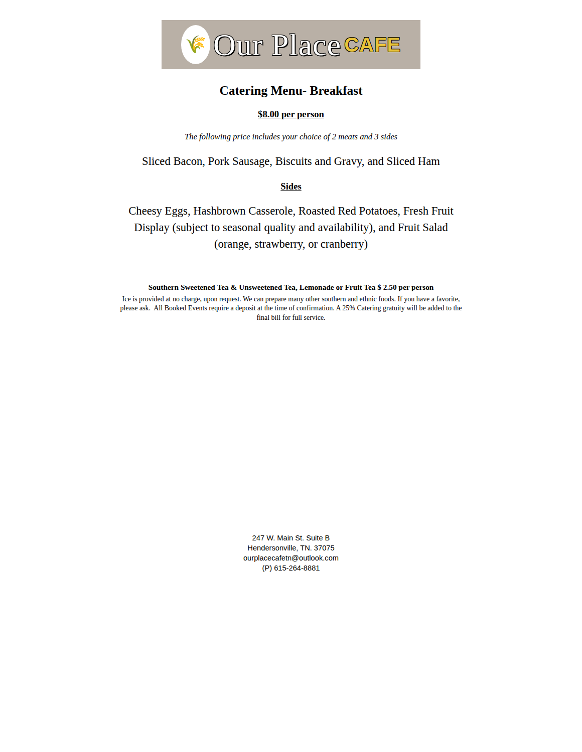🌾 Our Place CAFE
Catering Menu- Breakfast
$8.00 per person
The following price includes your choice of 2 meats and 3 sides
Sliced Bacon, Pork Sausage, Biscuits and Gravy, and Sliced Ham
Sides
Cheesy Eggs, Hashbrown Casserole, Roasted Red Potatoes, Fresh Fruit Display (subject to seasonal quality and availability), and Fruit Salad (orange, strawberry, or cranberry)
Southern Sweetened Tea & Unsweetened Tea, Lemonade or Fruit Tea $ 2.50 per person
Ice is provided at no charge, upon request. We can prepare many other southern and ethnic foods. If you have a favorite, please ask. All Booked Events require a deposit at the time of confirmation. A 25% Catering gratuity will be added to the final bill for full service.
247 W. Main St. Suite B
Hendersonville, TN. 37075
ourplacecafetn@outlook.com
(P) 615-264-8881